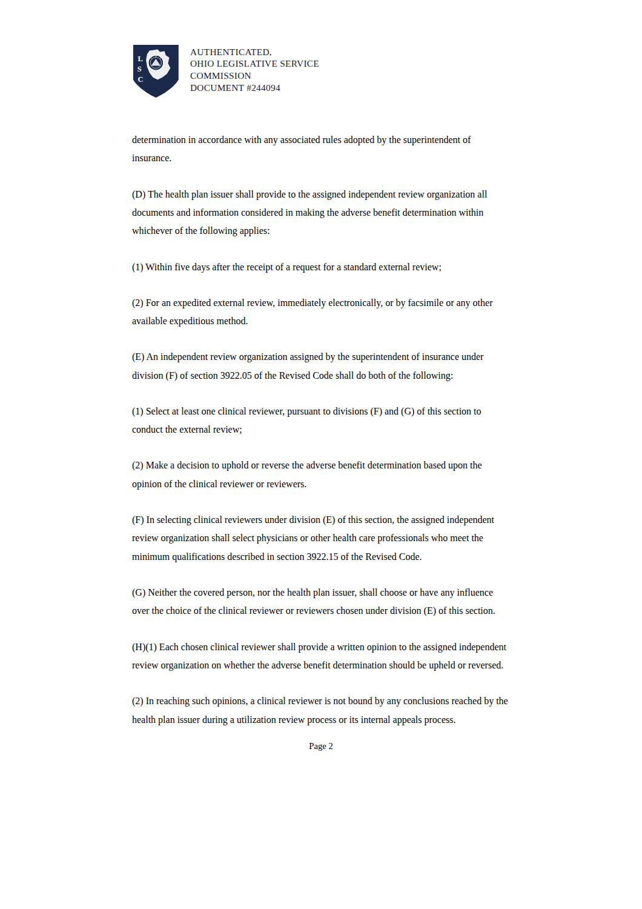L S C
AUTHENTICATED,
OHIO LEGISLATIVE SERVICE
COMMISSION
DOCUMENT #244094
determination in accordance with any associated rules adopted by the superintendent of insurance.
(D) The health plan issuer shall provide to the assigned independent review organization all documents and information considered in making the adverse benefit determination within whichever of the following applies:
(1) Within five days after the receipt of a request for a standard external review;
(2) For an expedited external review, immediately electronically, or by facsimile or any other available expeditious method.
(E) An independent review organization assigned by the superintendent of insurance under division (F) of section 3922.05 of the Revised Code shall do both of the following:
(1) Select at least one clinical reviewer, pursuant to divisions (F) and (G) of this section to conduct the external review;
(2) Make a decision to uphold or reverse the adverse benefit determination based upon the opinion of the clinical reviewer or reviewers.
(F) In selecting clinical reviewers under division (E) of this section, the assigned independent review organization shall select physicians or other health care professionals who meet the minimum qualifications described in section 3922.15 of the Revised Code.
(G) Neither the covered person, nor the health plan issuer, shall choose or have any influence over the choice of the clinical reviewer or reviewers chosen under division (E) of this section.
(H)(1) Each chosen clinical reviewer shall provide a written opinion to the assigned independent review organization on whether the adverse benefit determination should be upheld or reversed.
(2) In reaching such opinions, a clinical reviewer is not bound by any conclusions reached by the health plan issuer during a utilization review process or its internal appeals process.
Page 2